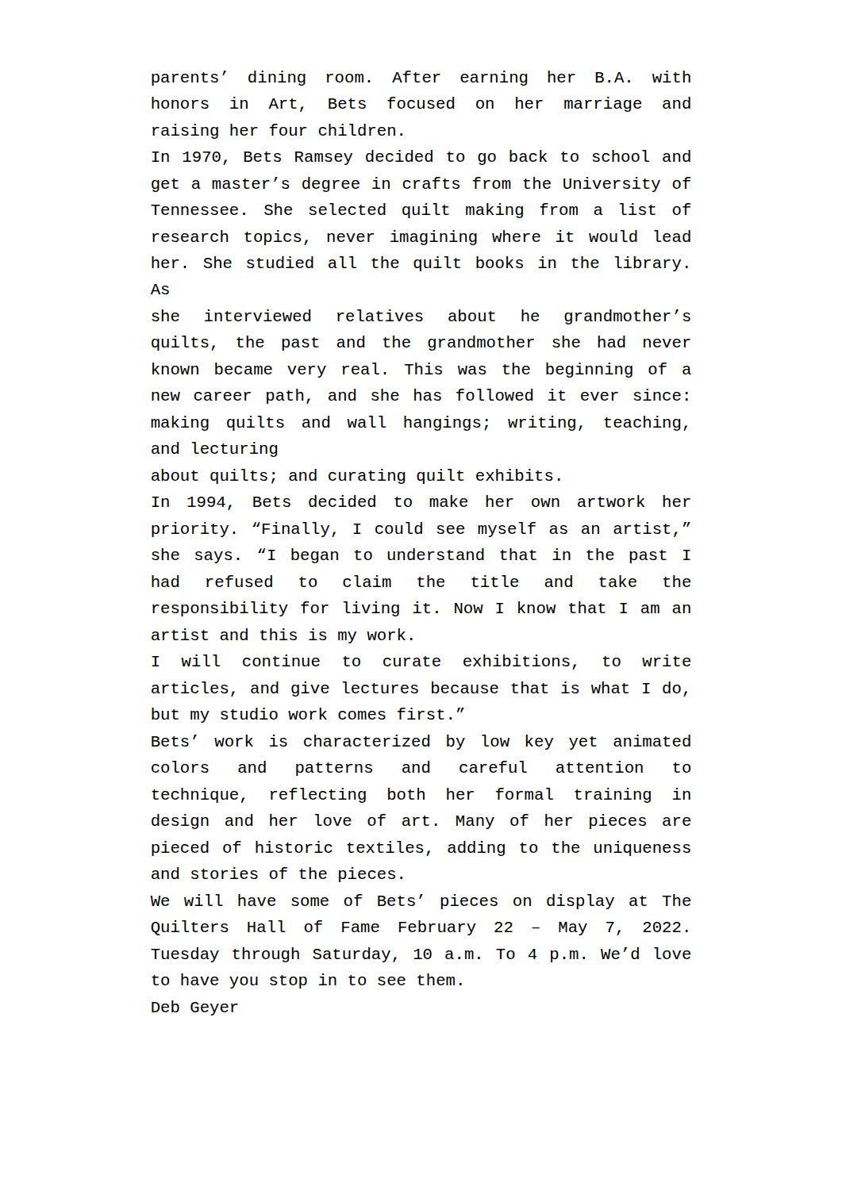parents’ dining room. After earning her B.A. with honors in Art, Bets focused on her marriage and raising her four children.
In 1970, Bets Ramsey decided to go back to school and get a master’s degree in crafts from the University of Tennessee. She selected quilt making from a list of research topics, never imagining where it would lead her. She studied all the quilt books in the library. As
she interviewed relatives about he grandmother’s quilts, the past and the grandmother she had never known became very real. This was the beginning of a new career path, and she has followed it ever since: making quilts and wall hangings; writing, teaching, and lecturing
about quilts; and curating quilt exhibits.
In 1994, Bets decided to make her own artwork her priority. “Finally, I could see myself as an artist,” she says. “I began to understand that in the past I had refused to claim the title and take the responsibility for living it. Now I know that I am an artist and this is my work.
I will continue to curate exhibitions, to write articles, and give lectures because that is what I do, but my studio work comes first.”
Bets’ work is characterized by low key yet animated colors and patterns and careful attention to technique, reflecting both her formal training in design and her love of art. Many of her pieces are pieced of historic textiles, adding to the uniqueness and stories of the pieces.
We will have some of Bets’ pieces on display at The Quilters Hall of Fame February 22 – May 7, 2022. Tuesday through Saturday, 10 a.m. To 4 p.m. We’d love to have you stop in to see them.
Deb Geyer